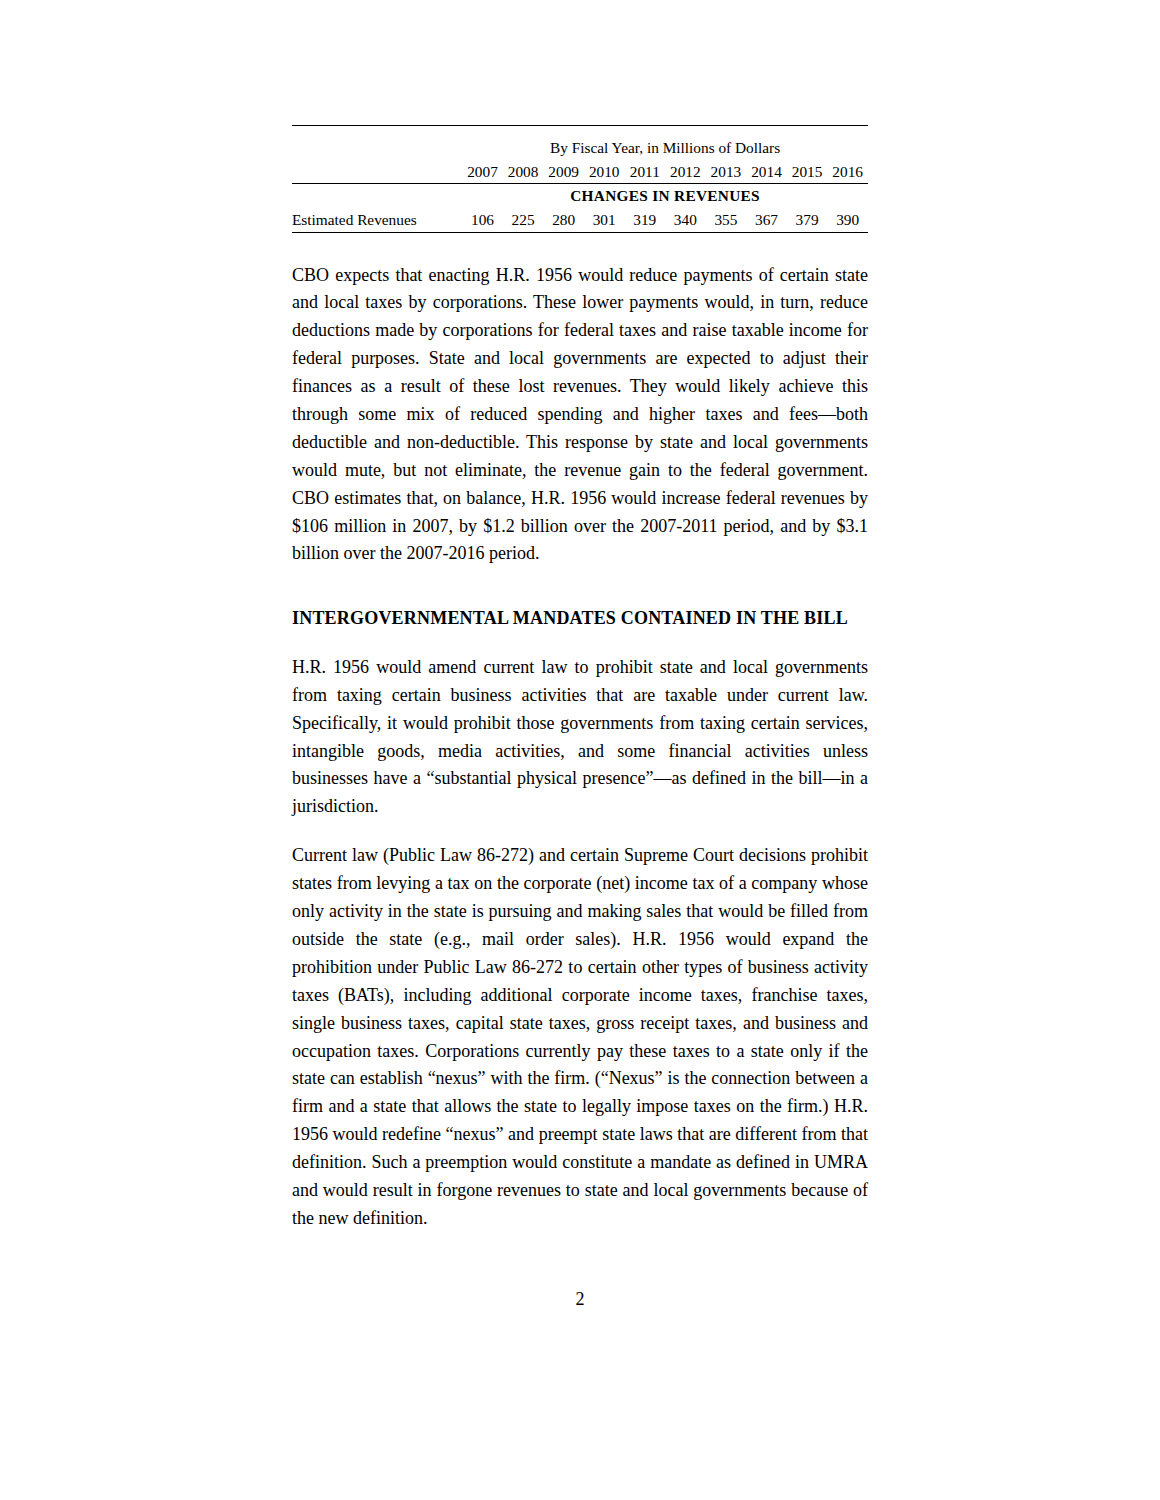| | By Fiscal Year, in Millions of Dollars |
| | 2007 | 2008 | 2009 | 2010 | 2011 | 2012 | 2013 | 2014 | 2015 | 2016 |
| | CHANGES IN REVENUES |
| Estimated Revenues | 106 | 225 | 280 | 301 | 319 | 340 | 355 | 367 | 379 | 390 |
CBO expects that enacting H.R. 1956 would reduce payments of certain state and local taxes by corporations. These lower payments would, in turn, reduce deductions made by corporations for federal taxes and raise taxable income for federal purposes. State and local governments are expected to adjust their finances as a result of these lost revenues. They would likely achieve this through some mix of reduced spending and higher taxes and fees—both deductible and non-deductible. This response by state and local governments would mute, but not eliminate, the revenue gain to the federal government. CBO estimates that, on balance, H.R. 1956 would increase federal revenues by $106 million in 2007, by $1.2 billion over the 2007-2011 period, and by $3.1 billion over the 2007-2016 period.
INTERGOVERNMENTAL MANDATES CONTAINED IN THE BILL
H.R. 1956 would amend current law to prohibit state and local governments from taxing certain business activities that are taxable under current law. Specifically, it would prohibit those governments from taxing certain services, intangible goods, media activities, and some financial activities unless businesses have a “substantial physical presence”—as defined in the bill—in a jurisdiction.
Current law (Public Law 86-272) and certain Supreme Court decisions prohibit states from levying a tax on the corporate (net) income tax of a company whose only activity in the state is pursuing and making sales that would be filled from outside the state (e.g., mail order sales). H.R. 1956 would expand the prohibition under Public Law 86-272 to certain other types of business activity taxes (BATs), including additional corporate income taxes, franchise taxes, single business taxes, capital state taxes, gross receipt taxes, and business and occupation taxes. Corporations currently pay these taxes to a state only if the state can establish “nexus” with the firm. (“Nexus” is the connection between a firm and a state that allows the state to legally impose taxes on the firm.) H.R. 1956 would redefine “nexus” and preempt state laws that are different from that definition. Such a preemption would constitute a mandate as defined in UMRA and would result in forgone revenues to state and local governments because of the new definition.
2